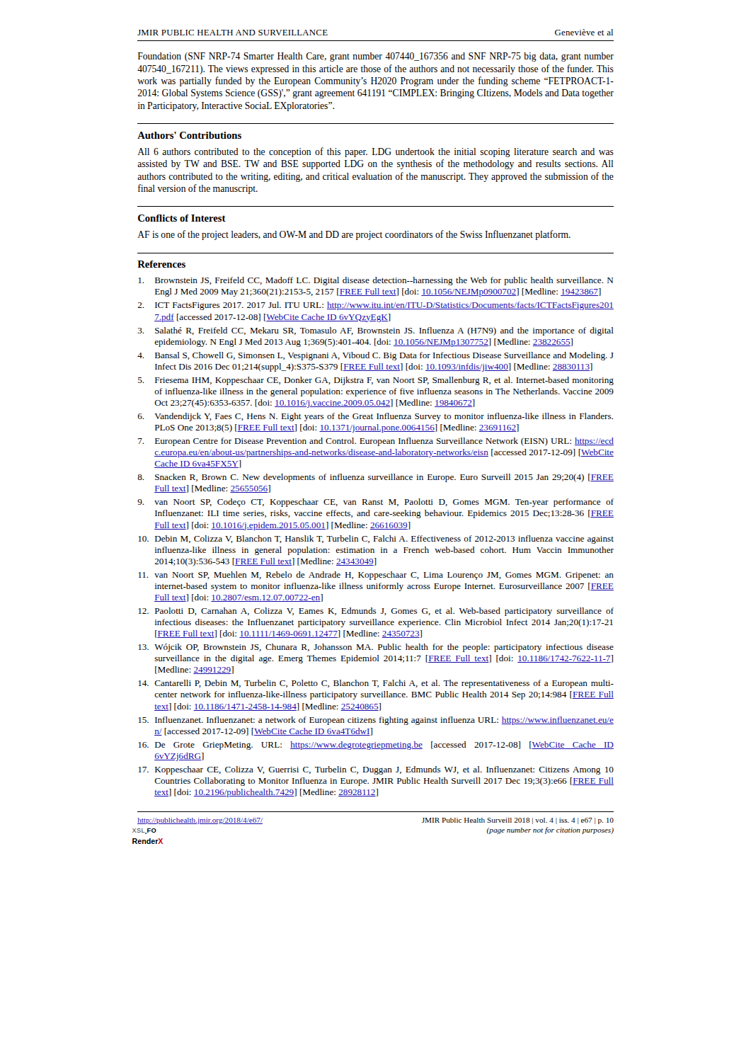JMIR Public Health and Surveillance Geneviève et al
Foundation (SNF NRP-74 Smarter Health Care, grant number 407440_167356 and SNF NRP-75 big data, grant number 407540_167211). The views expressed in this article are those of the authors and not necessarily those of the funder. This work was partially funded by the European Community’s H2020 Program under the funding scheme “FETPROACT-1-2014: Global Systems Science (GSS)',” grant agreement 641191 “CIMPLEX: Bringing CItizens, Models and Data together in Participatory, Interactive SociaL EXploratories”.
Authors' Contributions
All 6 authors contributed to the conception of this paper. LDG undertook the initial scoping literature search and was assisted by TW and BSE. TW and BSE supported LDG on the synthesis of the methodology and results sections. All authors contributed to the writing, editing, and critical evaluation of the manuscript. They approved the submission of the final version of the manuscript.
Conflicts of Interest
AF is one of the project leaders, and OW-M and DD are project coordinators of the Swiss Influenzanet platform.
References
Brownstein JS, Freifeld CC, Madoff LC. Digital disease detection--harnessing the Web for public health surveillance. N Engl J Med 2009 May 21;360(21):2153-5, 2157 [FREE Full text] [doi: 10.1056/NEJMp0900702] [Medline: 19423867]
ICT FactsFigures 2017. 2017 Jul. ITU URL: http://www.itu.int/en/ITU-D/Statistics/Documents/facts/ICTFactsFigures2017.pdf [accessed 2017-12-08] [WebCite Cache ID 6vYQzyEgK]
Salathé R, Freifeld CC, Mekaru SR, Tomasulo AF, Brownstein JS. Influenza A (H7N9) and the importance of digital epidemiology. N Engl J Med 2013 Aug 1;369(5):401-404. [doi: 10.1056/NEJMp1307752] [Medline: 23822655]
Bansal S, Chowell G, Simonsen L, Vespignani A, Viboud C. Big Data for Infectious Disease Surveillance and Modeling. J Infect Dis 2016 Dec 01;214(suppl_4):S375-S379 [FREE Full text] [doi: 10.1093/infdis/jiw400] [Medline: 28830113]
Friesema IHM, Koppeschaar CE, Donker GA, Dijkstra F, van Noort SP, Smallenburg R, et al. Internet-based monitoring of influenza-like illness in the general population: experience of five influenza seasons in The Netherlands. Vaccine 2009 Oct 23;27(45):6353-6357. [doi: 10.1016/j.vaccine.2009.05.042] [Medline: 19840672]
Vandendijck Y, Faes C, Hens N. Eight years of the Great Influenza Survey to monitor influenza-like illness in Flanders. PLoS One 2013;8(5) [FREE Full text] [doi: 10.1371/journal.pone.0064156] [Medline: 23691162]
European Centre for Disease Prevention and Control. European Influenza Surveillance Network (EISN) URL: https://ecdc.europa.eu/en/about-us/partnerships-and-networks/disease-and-laboratory-networks/eisn [accessed 2017-12-09] [WebCite Cache ID 6va45FX5Y]
Snacken R, Brown C. New developments of influenza surveillance in Europe. Euro Surveill 2015 Jan 29;20(4) [FREE Full text] [Medline: 25655056]
van Noort SP, Codeço CT, Koppeschaar CE, van Ranst M, Paolotti D, Gomes MGM. Ten-year performance of Influenzanet: ILI time series, risks, vaccine effects, and care-seeking behaviour. Epidemics 2015 Dec;13:28-36 [FREE Full text] [doi: 10.1016/j.epidem.2015.05.001] [Medline: 26616039]
Debin M, Colizza V, Blanchon T, Hanslik T, Turbelin C, Falchi A. Effectiveness of 2012-2013 influenza vaccine against influenza-like illness in general population: estimation in a French web-based cohort. Hum Vaccin Immunother 2014;10(3):536-543 [FREE Full text] [Medline: 24343049]
van Noort SP, Muehlen M, Rebelo de Andrade H, Koppeschaar C, Lima Lourenço JM, Gomes MGM. Gripenet: an internet-based system to monitor influenza-like illness uniformly across Europe Internet. Eurosurveillance 2007 [FREE Full text] [doi: 10.2807/esm.12.07.00722-en]
Paolotti D, Carnahan A, Colizza V, Eames K, Edmunds J, Gomes G, et al. Web-based participatory surveillance of infectious diseases: the Influenzanet participatory surveillance experience. Clin Microbiol Infect 2014 Jan;20(1):17-21 [FREE Full text] [doi: 10.1111/1469-0691.12477] [Medline: 24350723]
Wójcik OP, Brownstein JS, Chunara R, Johansson MA. Public health for the people: participatory infectious disease surveillance in the digital age. Emerg Themes Epidemiol 2014;11:7 [FREE Full text] [doi: 10.1186/1742-7622-11-7] [Medline: 24991229]
Cantarelli P, Debin M, Turbelin C, Poletto C, Blanchon T, Falchi A, et al. The representativeness of a European multi-center network for influenza-like-illness participatory surveillance. BMC Public Health 2014 Sep 20;14:984 [FREE Full text] [doi: 10.1186/1471-2458-14-984] [Medline: 25240865]
Influenzanet. Influenzanet: a network of European citizens fighting against influenza URL: https://www.influenzanet.eu/en/ [accessed 2017-12-09] [WebCite Cache ID 6va4T6dwI]
De Grote GriepMeting. URL: https://www.degrotegriepmeting.be [accessed 2017-12-08] [WebCite Cache ID 6vYZj6dRG]
Koppeschaar CE, Colizza V, Guerrisi C, Turbelin C, Duggan J, Edmunds WJ, et al. Influenzanet: Citizens Among 10 Countries Collaborating to Monitor Influenza in Europe. JMIR Public Health Surveill 2017 Dec 19;3(3):e66 [FREE Full text] [doi: 10.2196/publichealth.7429] [Medline: 28928112]
http://publichealth.jmir.org/2018/4/e67/
JMIR Public Health Surveill 2018 | vol. 4 | iss. 4 | e67 | p. 10
(page number not for citation purposes)
XSL•FO
Render X